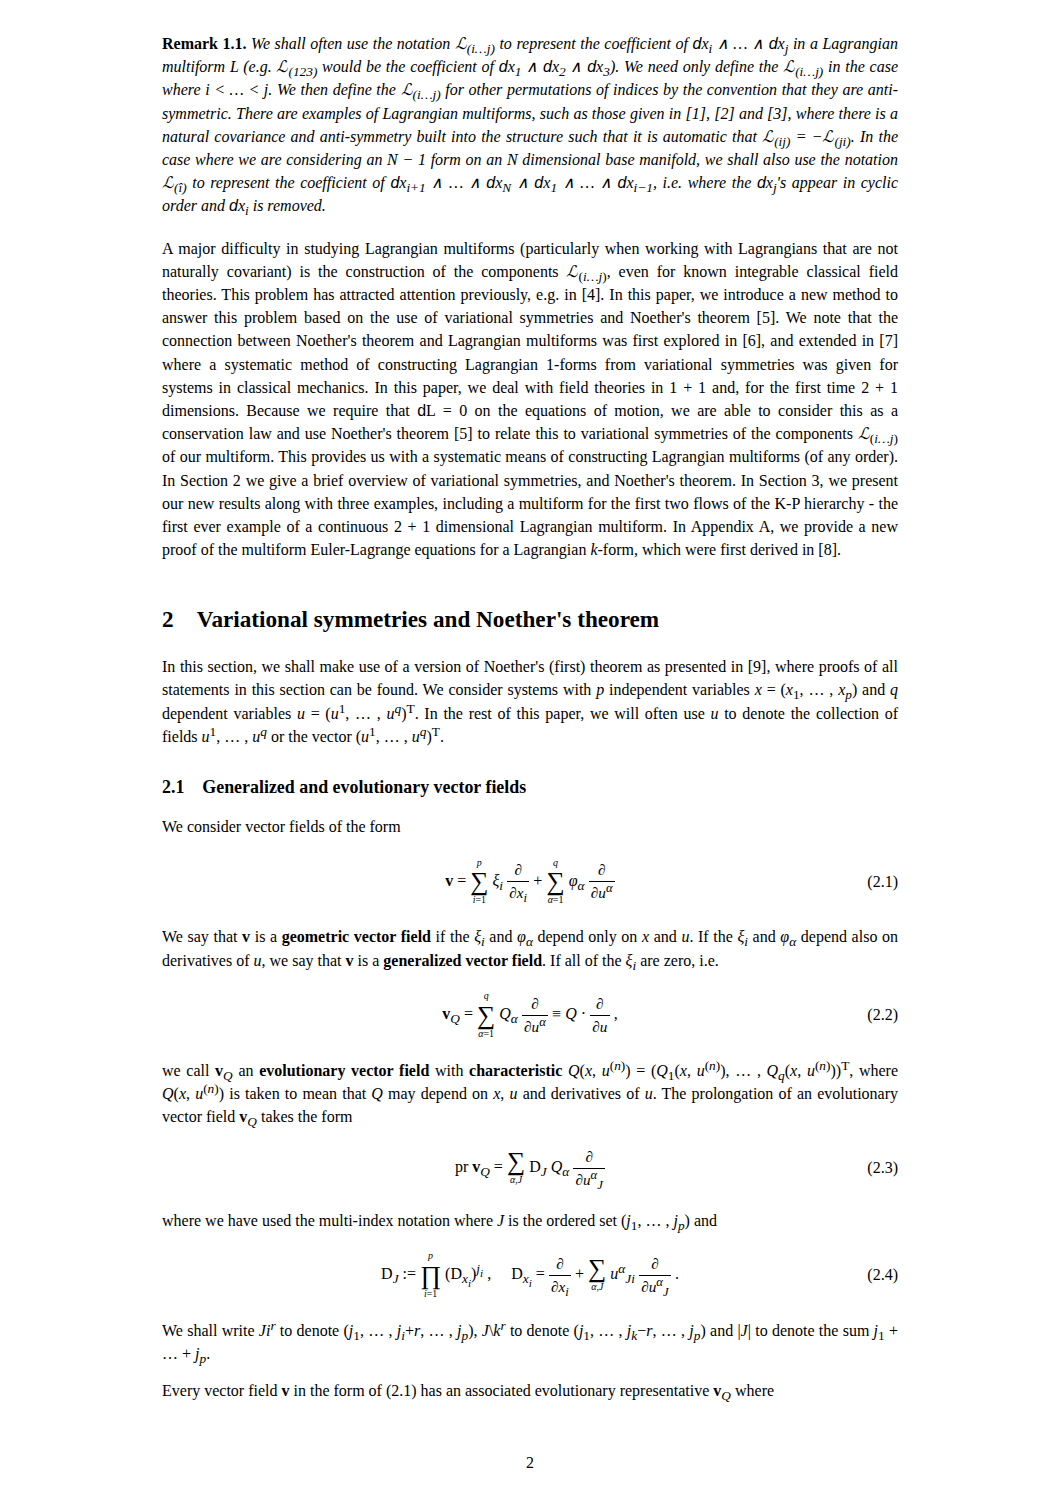Remark 1.1. We shall often use the notation ℒ(i…j) to represent the coefficient of dxi ∧ … ∧ dxj in a Lagrangian multiform L (e.g. ℒ(123) would be the coefficient of dx1 ∧ dx2 ∧ dx3). We need only define the ℒ(i…j) in the case where i < … < j. We then define the ℒ(i…j) for other permutations of indices by the convention that they are anti-symmetric. There are examples of Lagrangian multiforms, such as those given in [1], [2] and [3], where there is a natural covariance and anti-symmetry built into the structure such that it is automatic that ℒ(ij) = −ℒ(ji). In the case where we are considering an N − 1 form on an N dimensional base manifold, we shall also use the notation ℒ(î) to represent the coefficient of dxi+1 ∧ … ∧ dxN ∧ dx1 ∧ … ∧ dxi−1, i.e. where the dxj's appear in cyclic order and dxi is removed.
A major difficulty in studying Lagrangian multiforms (particularly when working with Lagrangians that are not naturally covariant) is the construction of the components ℒ(i…j), even for known integrable classical field theories. This problem has attracted attention previously, e.g. in [4]. In this paper, we introduce a new method to answer this problem based on the use of variational symmetries and Noether's theorem [5]. We note that the connection between Noether's theorem and Lagrangian multiforms was first explored in [6], and extended in [7] where a systematic method of constructing Lagrangian 1-forms from variational symmetries was given for systems in classical mechanics. In this paper, we deal with field theories in 1 + 1 and, for the first time 2 + 1 dimensions. Because we require that d L = 0 on the equations of motion, we are able to consider this as a conservation law and use Noether's theorem [5] to relate this to variational symmetries of the components ℒ(i…j) of our multiform. This provides us with a systematic means of constructing Lagrangian multiforms (of any order). In Section 2 we give a brief overview of variational symmetries, and Noether's theorem. In Section 3, we present our new results along with three examples, including a multiform for the first two flows of the K-P hierarchy - the first ever example of a continuous 2 + 1 dimensional Lagrangian multiform. In Appendix A, we provide a new proof of the multiform Euler-Lagrange equations for a Lagrangian k-form, which were first derived in [8].
2 Variational symmetries and Noether's theorem
In this section, we shall make use of a version of Noether's (first) theorem as presented in [9], where proofs of all statements in this section can be found. We consider systems with p independent variables x = (x1, … , xp) and q dependent variables u = (u1, … , uq)T. In the rest of this paper, we will often use u to denote the collection of fields u1, … , uq or the vector (u1, … , uq)T.
2.1 Generalized and evolutionary vector fields
We consider vector fields of the form
v = p∑i=1 ξi ∂∂xi + q∑α=1 φα ∂∂uα
(2.1)
We say that v is a geometric vector field if the ξi and φα depend only on x and u. If the ξi and φα depend also on derivatives of u, we say that v is a generalized vector field. If all of the ξi are zero, i.e.
vQ = q∑α=1 Qα ∂∂uα ≡ Q · ∂∂u ,
(2.2)
we call vQ an evolutionary vector field with characteristic Q(x, u(n)) = (Q1(x, u(n)), … , Qq(x, u(n)))T, where Q(x, u(n)) is taken to mean that Q may depend on x, u and derivatives of u. The prolongation of an evolutionary vector field vQ takes the form
pr vQ = ∑α,J DJ Qα ∂∂uαJ
(2.3)
where we have used the multi-index notation where J is the ordered set (j1, … , jp) and
DJ := p∏i=1 (Dxi)ji , Dxi = ∂∂xi + ∑α,J uαJi ∂∂uαJ .
(2.4)
We shall write Jir to denote (j1, … , ji+r, … , jp), J\kr to denote (j1, … , jk−r, … , jp) and |J| to denote the sum j1 + … + jp.
Every vector field v in the form of (2.1) has an associated evolutionary representative vQ where
2